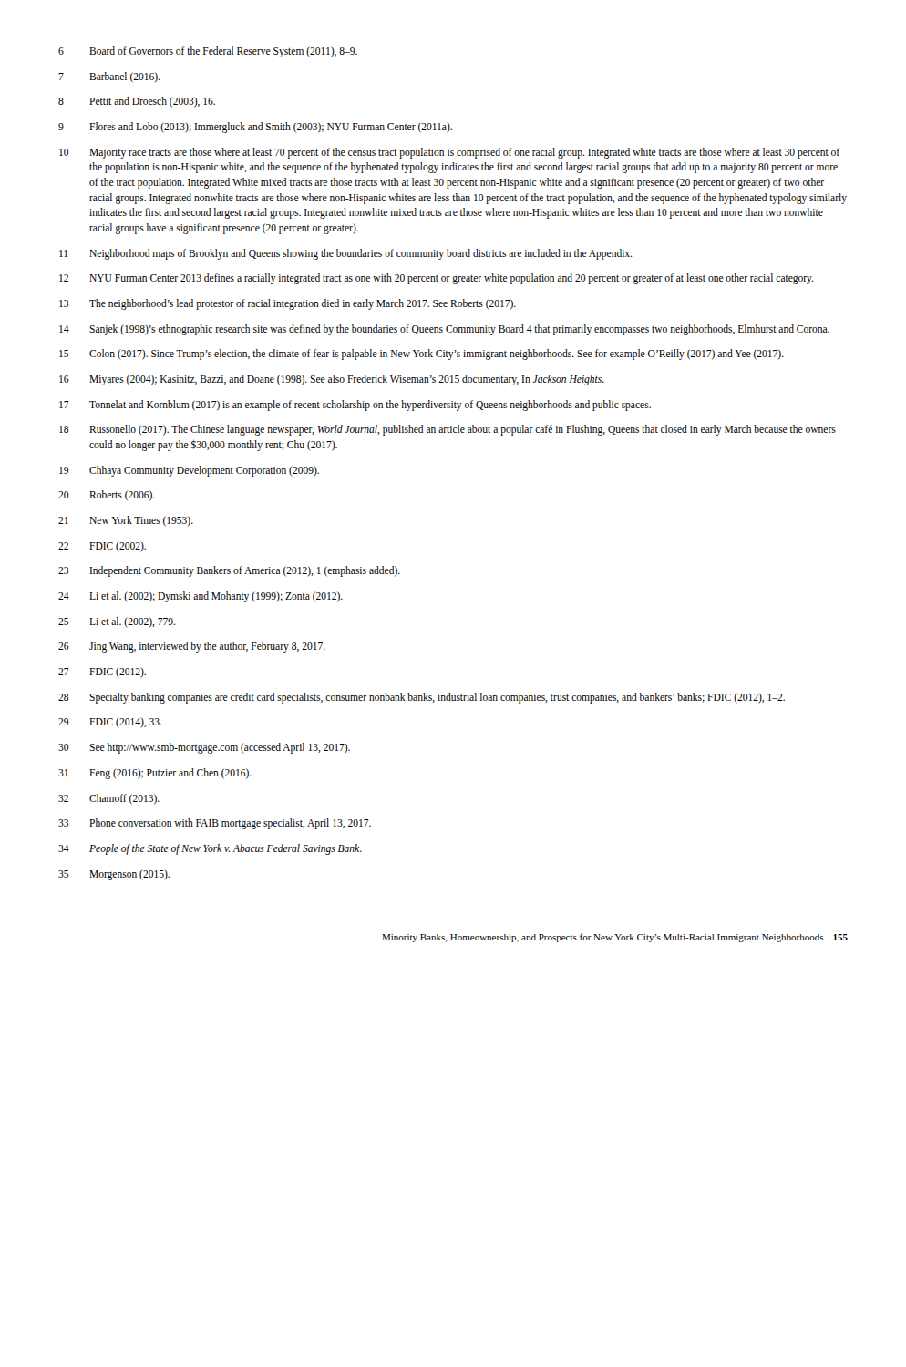6 Board of Governors of the Federal Reserve System (2011), 8–9.
7 Barbanel (2016).
8 Pettit and Droesch (2003), 16.
9 Flores and Lobo (2013); Immergluck and Smith (2003); NYU Furman Center (2011a).
10 Majority race tracts are those where at least 70 percent of the census tract population is comprised of one racial group. Integrated white tracts are those where at least 30 percent of the population is non-Hispanic white, and the sequence of the hyphenated typology indicates the first and second largest racial groups that add up to a majority 80 percent or more of the tract population. Integrated White mixed tracts are those tracts with at least 30 percent non-Hispanic white and a significant presence (20 percent or greater) of two other racial groups. Integrated nonwhite tracts are those where non-Hispanic whites are less than 10 percent of the tract population, and the sequence of the hyphenated typology similarly indicates the first and second largest racial groups. Integrated nonwhite mixed tracts are those where non-Hispanic whites are less than 10 percent and more than two nonwhite racial groups have a significant presence (20 percent or greater).
11 Neighborhood maps of Brooklyn and Queens showing the boundaries of community board districts are included in the Appendix.
12 NYU Furman Center 2013 defines a racially integrated tract as one with 20 percent or greater white population and 20 percent or greater of at least one other racial category.
13 The neighborhood’s lead protestor of racial integration died in early March 2017. See Roberts (2017).
14 Sanjek (1998)’s ethnographic research site was defined by the boundaries of Queens Community Board 4 that primarily encompasses two neighborhoods, Elmhurst and Corona.
15 Colon (2017). Since Trump’s election, the climate of fear is palpable in New York City’s immigrant neighborhoods. See for example O’Reilly (2017) and Yee (2017).
16 Miyares (2004); Kasinitz, Bazzi, and Doane (1998). See also Frederick Wiseman’s 2015 documentary, In Jackson Heights.
17 Tonnelat and Kornblum (2017) is an example of recent scholarship on the hyperdiversity of Queens neighborhoods and public spaces.
18 Russonello (2017). The Chinese language newspaper, World Journal, published an article about a popular café in Flushing, Queens that closed in early March because the owners could no longer pay the $30,000 monthly rent; Chu (2017).
19 Chhaya Community Development Corporation (2009).
20 Roberts (2006).
21 New York Times (1953).
22 FDIC (2002).
23 Independent Community Bankers of America (2012), 1 (emphasis added).
24 Li et al. (2002); Dymski and Mohanty (1999); Zonta (2012).
25 Li et al. (2002), 779.
26 Jing Wang, interviewed by the author, February 8, 2017.
27 FDIC (2012).
28 Specialty banking companies are credit card specialists, consumer nonbank banks, industrial loan companies, trust companies, and bankers’ banks; FDIC (2012), 1–2.
29 FDIC (2014), 33.
30 See http://www.smb-mortgage.com (accessed April 13, 2017).
31 Feng (2016); Putzier and Chen (2016).
32 Chamoff (2013).
33 Phone conversation with FAIB mortgage specialist, April 13, 2017.
34 People of the State of New York v. Abacus Federal Savings Bank.
35 Morgenson (2015).
Minority Banks, Homeownership, and Prospects for New York City’s Multi-Racial Immigrant Neighborhoods155